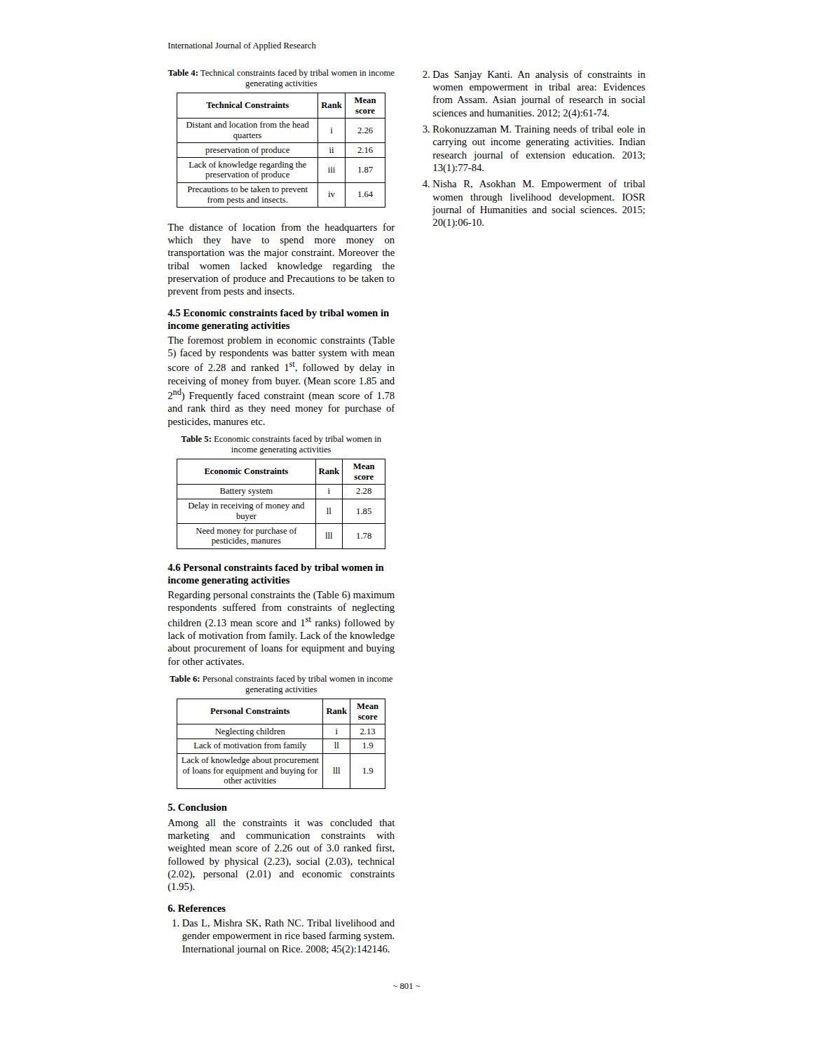International Journal of Applied Research
Table 4: Technical constraints faced by tribal women in income generating activities
| Technical Constraints | Rank | Mean score |
| --- | --- | --- |
| Distant and location from the head quarters | i | 2.26 |
| preservation of produce | ii | 2.16 |
| Lack of knowledge regarding the preservation of produce | iii | 1.87 |
| Precautions to be taken to prevent from pests and insects. | iv | 1.64 |
The distance of location from the headquarters for which they have to spend more money on transportation was the major constraint. Moreover the tribal women lacked knowledge regarding the preservation of produce and Precautions to be taken to prevent from pests and insects.
4.5 Economic constraints faced by tribal women in income generating activities
The foremost problem in economic constraints (Table 5) faced by respondents was batter system with mean score of 2.28 and ranked 1st, followed by delay in receiving of money from buyer. (Mean score 1.85 and 2nd) Frequently faced constraint (mean score of 1.78 and rank third as they need money for purchase of pesticides, manures etc.
Table 5: Economic constraints faced by tribal women in income generating activities
| Economic Constraints | Rank | Mean score |
| --- | --- | --- |
| Battery system | i | 2.28 |
| Delay in receiving of money and buyer | ll | 1.85 |
| Need money for purchase of pesticides, manures | lll | 1.78 |
4.6 Personal constraints faced by tribal women in income generating activities
Regarding personal constraints the (Table 6) maximum respondents suffered from constraints of neglecting children (2.13 mean score and 1st ranks) followed by lack of motivation from family. Lack of the knowledge about procurement of loans for equipment and buying for other activates.
Table 6: Personal constraints faced by tribal women in income generating activities
| Personal Constraints | Rank | Mean score |
| --- | --- | --- |
| Neglecting children | i | 2.13 |
| Lack of motivation from family | ll | 1.9 |
| Lack of knowledge about procurement of loans for equipment and buying for other activities | lll | 1.9 |
5. Conclusion
Among all the constraints it was concluded that marketing and communication constraints with weighted mean score of 2.26 out of 3.0 ranked first, followed by physical (2.23), social (2.03), technical (2.02), personal (2.01) and economic constraints (1.95).
6. References
Das L, Mishra SK, Rath NC. Tribal livelihood and gender empowerment in rice based farming system. International journal on Rice. 2008; 45(2):142146.
Das Sanjay Kanti. An analysis of constraints in women empowerment in tribal area: Evidences from Assam. Asian journal of research in social sciences and humanities. 2012; 2(4):61-74.
Rokonuzzaman M. Training needs of tribal eole in carrying out income generating activities. Indian research journal of extension education. 2013; 13(1):77-84.
Nisha R, Asokhan M. Empowerment of tribal women through livelihood development. IOSR journal of Humanities and social sciences. 2015; 20(1):06-10.
~ 801 ~